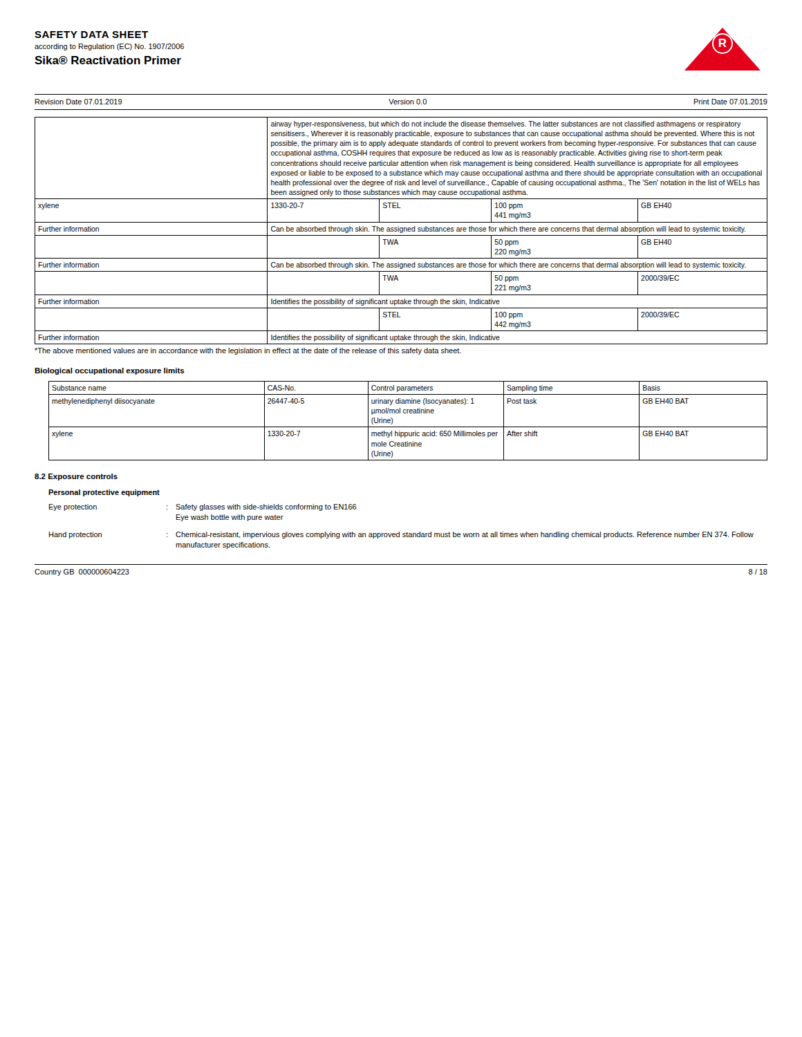SAFETY DATA SHEET
according to Regulation (EC) No. 1907/2006
Sika® Reactivation Primer
R
Revision Date 07.01.2019 Version 0.0 Print Date 07.01.2019
| | airway hyper-responsiveness, but which do not include the disease themselves. The latter substances are not classified asthmagens or respiratory sensitisers., Wherever it is reasonably practicable, exposure to substances that can cause occupational asthma should be prevented. Where this is not possible, the primary aim is to apply adequate standards of control to prevent workers from becoming hyper-responsive. For substances that can cause occupational asthma, COSHH requires that exposure be reduced as low as is reasonably practicable. Activities giving rise to short-term peak concentrations should receive particular attention when risk management is being considered. Health surveillance is appropriate for all employees exposed or liable to be exposed to a substance which may cause occupational asthma and there should be appropriate consultation with an occupational health professional over the degree of risk and level of surveillance., Capable of causing occupational asthma., The 'Sen' notation in the list of WELs has been assigned only to those substances which may cause occupational asthma. |
| xylene | 1330-20-7 | STEL | 100 ppm 441 mg/m3 | GB EH40 |
| Further information | Can be absorbed through skin. The assigned substances are those for which there are concerns that dermal absorption will lead to systemic toxicity. |
| | | TWA | 50 ppm 220 mg/m3 | GB EH40 |
| Further information | Can be absorbed through skin. The assigned substances are those for which there are concerns that dermal absorption will lead to systemic toxicity. |
| | | TWA | 50 ppm 221 mg/m3 | 2000/39/EC |
| Further information | Identifies the possibility of significant uptake through the skin, Indicative |
| | | STEL | 100 ppm 442 mg/m3 | 2000/39/EC |
| Further information | Identifies the possibility of significant uptake through the skin, Indicative |
*The above mentioned values are in accordance with the legislation in effect at the date of the release of this safety data sheet.
Biological occupational exposure limits
| Substance name | CAS-No. | Control parameters | Sampling time | Basis |
| --- | --- | --- | --- | --- |
| methylenediphenyl diisocyanate | 26447-40-5 | urinary diamine (Isocyanates): 1 µmol/mol creatinine (Urine) | Post task | GB EH40 BAT |
| xylene | 1330-20-7 | methyl hippuric acid: 650 Millimoles per mole Creatinine (Urine) | After shift | GB EH40 BAT |
8.2 Exposure controls
Personal protective equipment
Eye protection
:
Safety glasses with side-shields conforming to EN166
Eye wash bottle with pure water
Hand protection
:
Chemical-resistant, impervious gloves complying with an approved standard must be worn at all times when handling chemical products. Reference number EN 374. Follow manufacturer specifications.
Country GB 000000604223 8 / 18